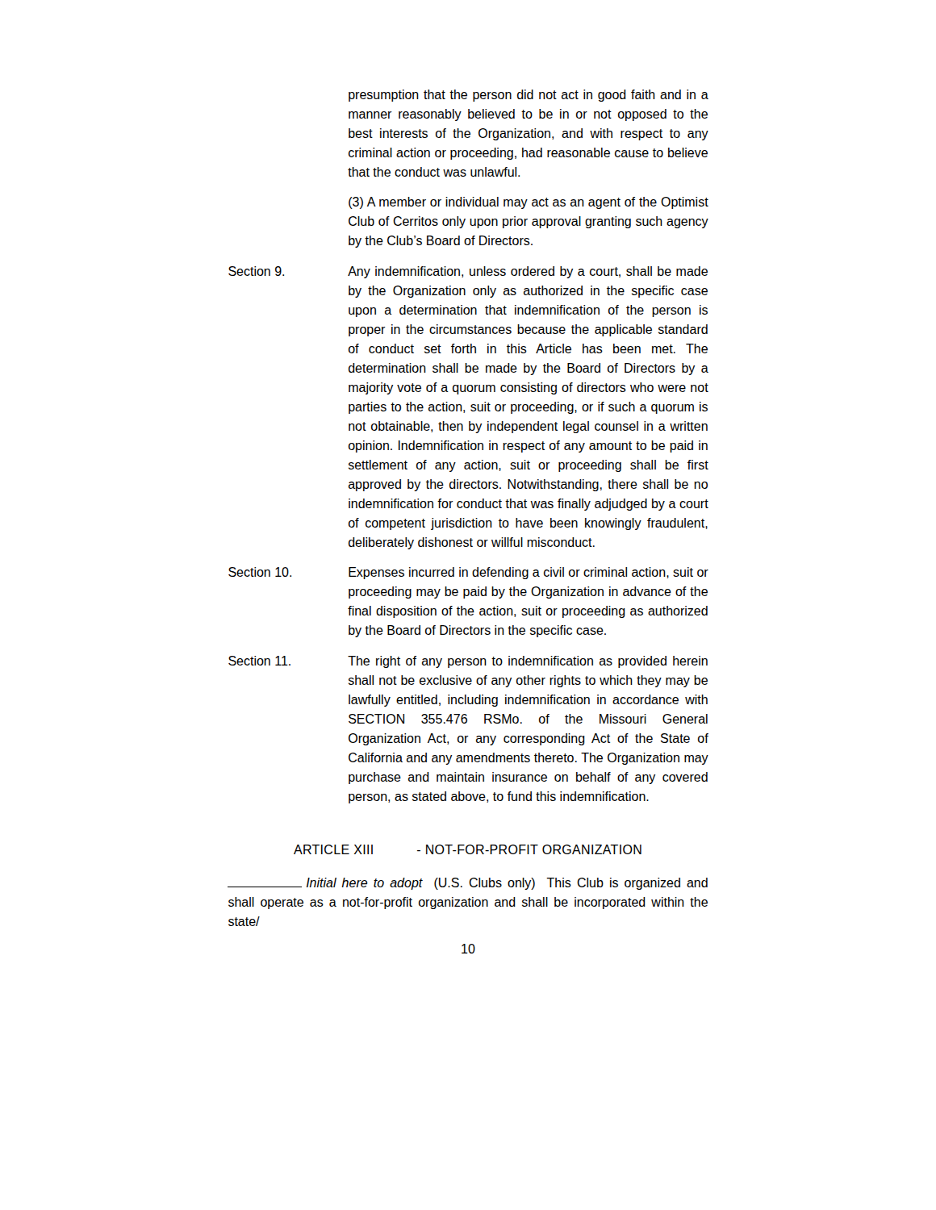presumption that the person did not act in good faith and in a manner reasonably believed to be in or not opposed to the best interests of the Organization, and with respect to any criminal action or proceeding, had reasonable cause to believe that the conduct was unlawful.
(3) A member or individual may act as an agent of the Optimist Club of Cerritos only upon prior approval granting such agency by the Club’s Board of Directors.
Section 9.
Any indemnification, unless ordered by a court, shall be made by the Organization only as authorized in the specific case upon a determination that indemnification of the person is proper in the circumstances because the applicable standard of conduct set forth in this Article has been met. The determination shall be made by the Board of Directors by a majority vote of a quorum consisting of directors who were not parties to the action, suit or proceeding, or if such a quorum is not obtainable, then by independent legal counsel in a written opinion. Indemnification in respect of any amount to be paid in settlement of any action, suit or proceeding shall be first approved by the directors. Notwithstanding, there shall be no indemnification for conduct that was finally adjudged by a court of competent jurisdiction to have been knowingly fraudulent, deliberately dishonest or willful misconduct.
Section 10.
Expenses incurred in defending a civil or criminal action, suit or proceeding may be paid by the Organization in advance of the final disposition of the action, suit or proceeding as authorized by the Board of Directors in the specific case.
Section 11.
The right of any person to indemnification as provided herein shall not be exclusive of any other rights to which they may be lawfully entitled, including indemnification in accordance with SECTION 355.476 RSMo. of the Missouri General Organization Act, or any corresponding Act of the State of California and any amendments thereto. The Organization may purchase and maintain insurance on behalf of any covered person, as stated above, to fund this indemnification.
ARTICLE XIII - NOT-FOR-PROFIT ORGANIZATION
Initial here to adopt (U.S. Clubs only) This Club is organized and shall operate as a not-for-profit organization and shall be incorporated within the state/
10